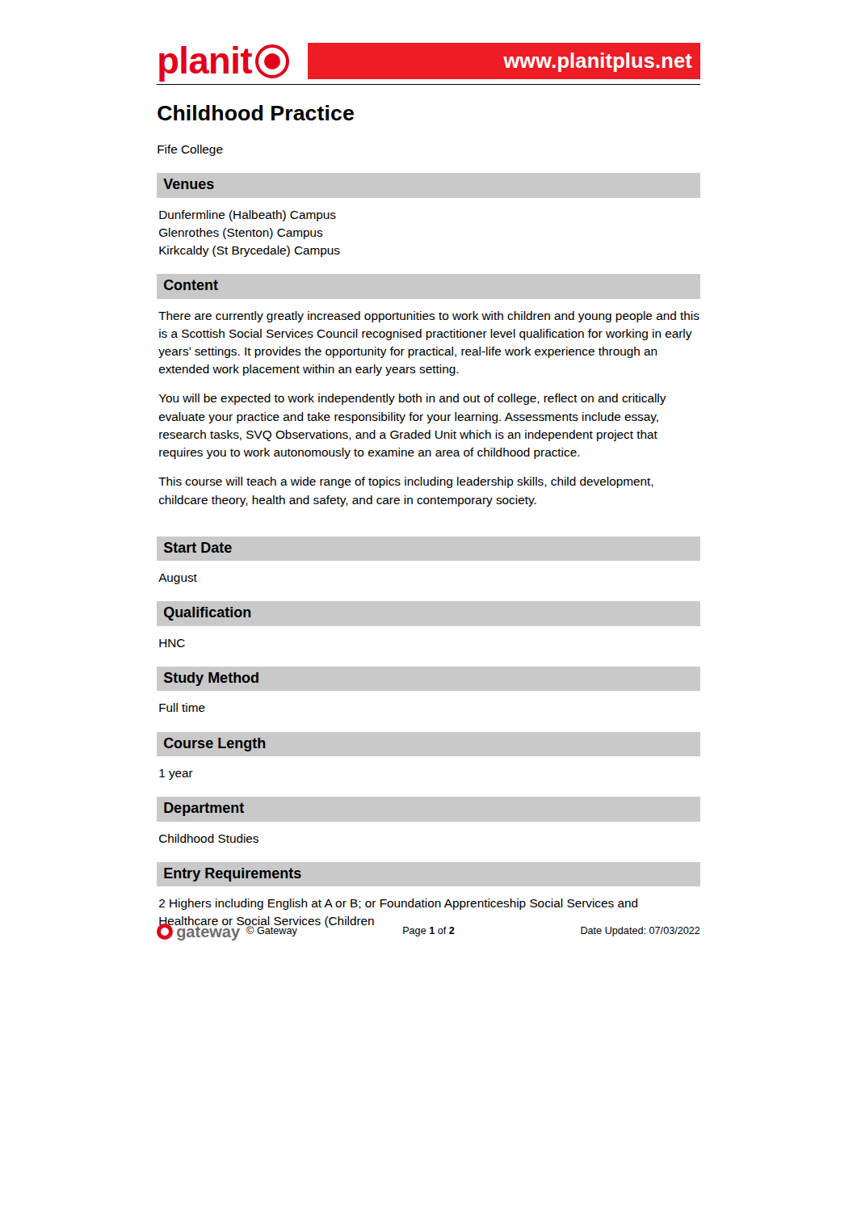planit
www.planitplus.net
Childhood Practice
Fife College
Venues
Dunfermline (Halbeath) Campus
Glenrothes (Stenton) Campus
Kirkcaldy (St Brycedale) Campus
Content
There are currently greatly increased opportunities to work with children and young people and this is a Scottish Social Services Council recognised practitioner level qualification for working in early years’ settings. It provides the opportunity for practical, real-life work experience through an extended work placement within an early years setting.
You will be expected to work independently both in and out of college, reflect on and critically evaluate your practice and take responsibility for your learning. Assessments include essay, research tasks, SVQ Observations, and a Graded Unit which is an independent project that requires you to work autonomously to examine an area of childhood practice.
This course will teach a wide range of topics including leadership skills, child development, childcare theory, health and safety, and care in contemporary society.
Start Date
August
Qualification
HNC
Study Method
Full time
Course Length
1 year
Department
Childhood Studies
Entry Requirements
2 Highers including English at A or B; or Foundation Apprenticeship Social Services and Healthcare or Social Services (Children
gateway © Gateway
Page 1 of 2
Date Updated: 07/03/2022